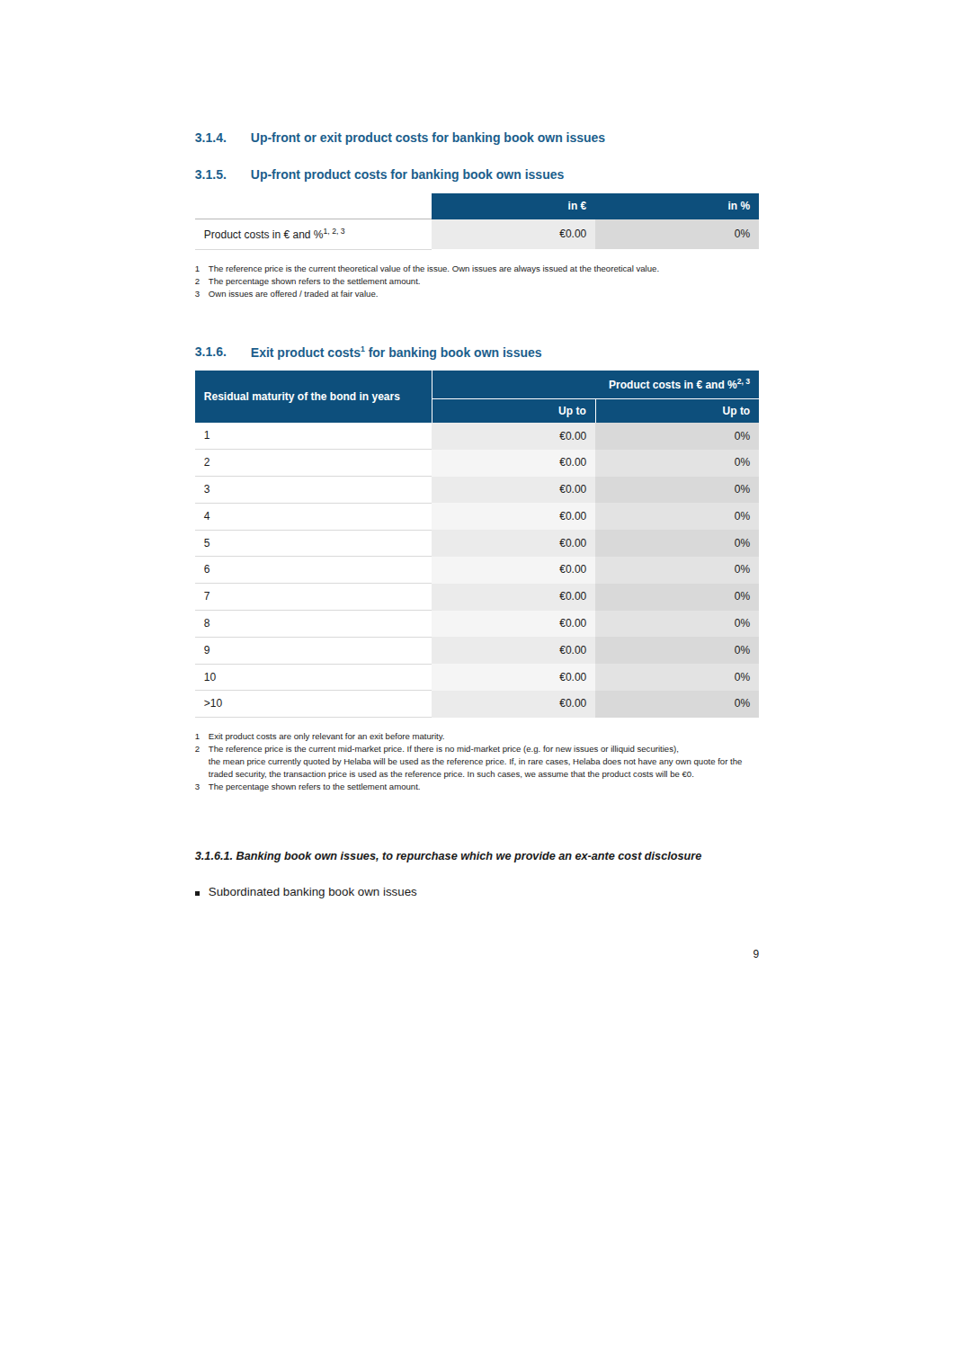3.1.4.
Up-front or exit product costs for banking book own issues
3.1.5.
Up-front product costs for banking book own issues
| | in € | in % |
| --- | --- | --- |
| Product costs in € and % 1, 2, 3 | €0.00 | 0% |
1 The reference price is the current theoretical value of the issue. Own issues are always issued at the theoretical value.
2 The percentage shown refers to the settlement amount.
3 Own issues are offered / traded at fair value.
3.1.6.
Exit product costs1 for banking book own issues
| Residual maturity of the bond in years | Product costs in € and % 2, 3 |
| --- | --- |
| Up to | Up to |
| 1 | €0.00 | 0% |
| 2 | €0.00 | 0% |
| 3 | €0.00 | 0% |
| 4 | €0.00 | 0% |
| 5 | €0.00 | 0% |
| 6 | €0.00 | 0% |
| 7 | €0.00 | 0% |
| 8 | €0.00 | 0% |
| 9 | €0.00 | 0% |
| 10 | €0.00 | 0% |
| >10 | €0.00 | 0% |
1 Exit product costs are only relevant for an exit before maturity.
2 The reference price is the current mid-market price. If there is no mid-market price (e.g. for new issues or illiquid securities),
the mean price currently quoted by Helaba will be used as the reference price. If, in rare cases, Helaba does not have any own quote for the
traded security, the transaction price is used as the reference price. In such cases, we assume that the product costs will be €0.
3 The percentage shown refers to the settlement amount.
3.1.6.1. Banking book own issues, to repurchase which we provide an ex-ante cost disclosure
Subordinated banking book own issues
9